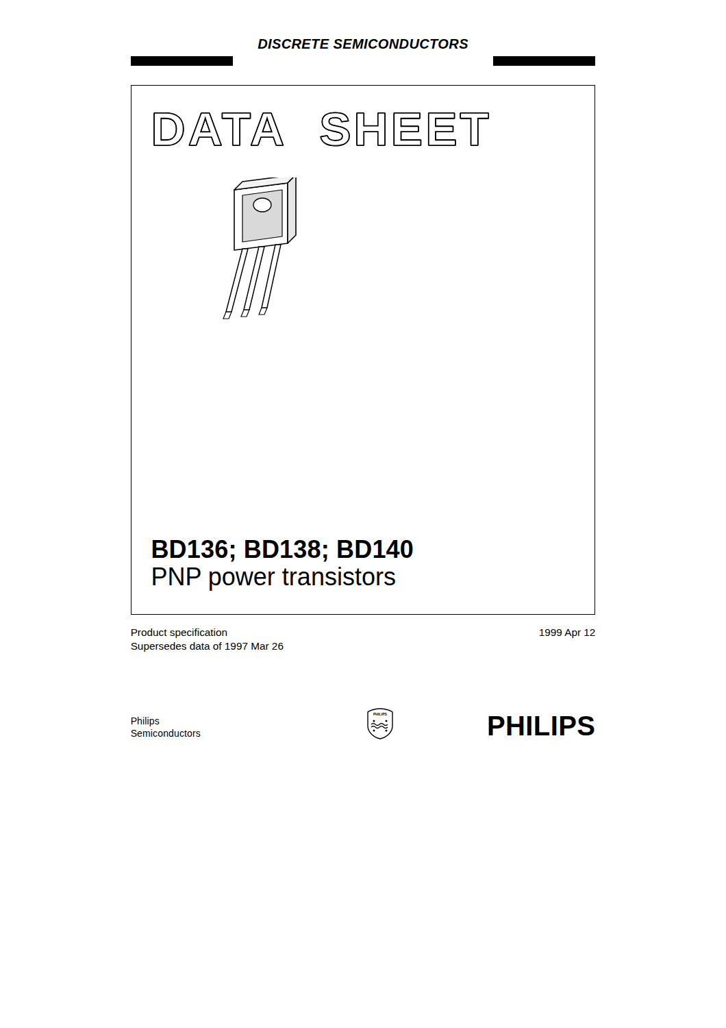DISCRETE SEMICONDUCTORS
DATA SHEET
TO-126 package outline drawing
BD136; BD138; BD140
PNP power transistors
Product specification
Supersedes data of 1997 Mar 26
1999 Apr 12
Philips Semiconductors
Philips shield PHILIPS
PHILIPS